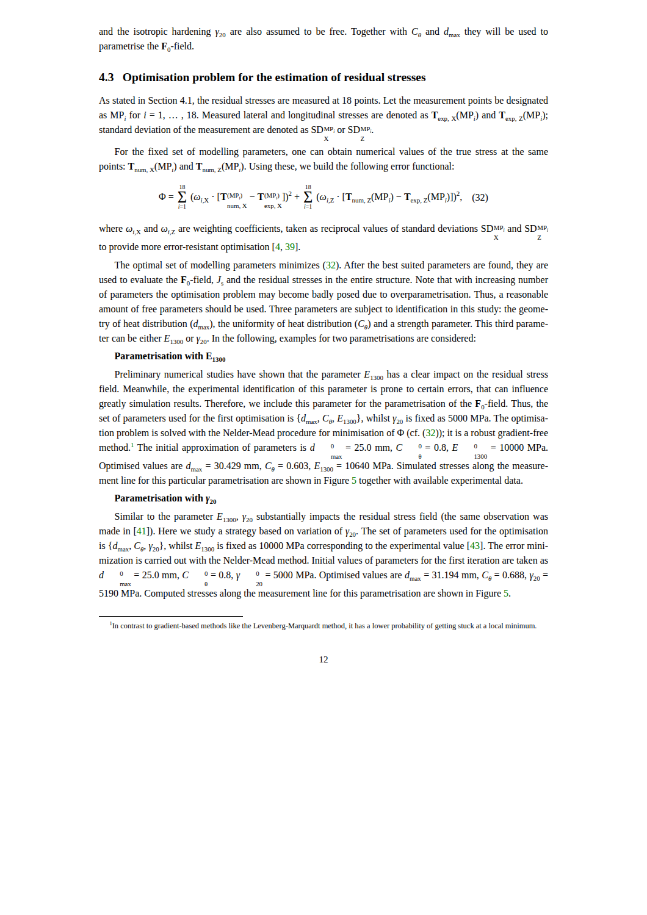and the isotropic hardening γ20 are also assumed to be free. Together with Cθ and dmax they will be used to parametrise the F0-field.
4.3 Optimisation problem for the estimation of residual stresses
As stated in Section 4.1, the residual stresses are measured at 18 points. Let the measurement points be designated as MPi for i = 1, … , 18. Measured lateral and longitudinal stresses are denoted as Texp, X(MPi) and Texp, Z(MPi); standard deviation of the measurement are denoted as SDMPi X or SDMPi Z.
For the fixed set of modelling parameters, one can obtain numerical values of the true stress at the same points: Tnum, X(MPi) and Tnum, Z(MPi). Using these, we build the following error functional:
Φ = 18 Σi=1 (ωi,X · [T(MPi) num, X − T(MPi) exp, X])2 + 18 Σi=1 (ωi,Z · [Tnum, Z(MPi) − Texp, Z(MPi)])2,
(32)
where ωi,X and ωi,Z are weighting coefficients, taken as reciprocal values of standard deviations SDMPi X and SDMPi Z to provide more error-resistant optimisation [4, 39].
The optimal set of modelling parameters minimizes (32). After the best suited parameters are found, they are used to evaluate the F0-field, Js and the residual stresses in the entire structure. Note that with increasing number of parameters the optimisation problem may become badly posed due to overparametrisation. Thus, a reasonable amount of free parameters should be used. Three parameters are subject to identification in this study: the geometry of heat distribution (dmax), the uniformity of heat distribution (Cθ) and a strength parameter. This third parameter can be either E1300 or γ20. In the following, examples for two parametrisations are considered:
Parametrisation with E1300
Preliminary numerical studies have shown that the parameter E1300 has a clear impact on the residual stress field. Meanwhile, the experimental identification of this parameter is prone to certain errors, that can influence greatly simulation results. Therefore, we include this parameter for the parametrisation of the F0-field. Thus, the set of parameters used for the first optimisation is {dmax, Cθ, E1300}, whilst γ20 is fixed as 5000 MPa. The optimisation problem is solved with the Nelder-Mead procedure for minimisation of Φ (cf. (32)); it is a robust gradient-free method.1 The initial approximation of parameters is d 0 max = 25.0 mm, C 0 θ = 0.8, E 01300 = 10000 MPa. Optimised values are dmax = 30.429 mm, Cθ = 0.603, E1300 = 10640 MPa. Simulated stresses along the measurement line for this particular parametrisation are shown in Figure 5 together with available experimental data.
Parametrisation with γ20
Similar to the parameter E1300, γ20 substantially impacts the residual stress field (the same observation was made in [41]). Here we study a strategy based on variation of γ20. The set of parameters used for the optimisation is {dmax, Cθ, γ20}, whilst E1300 is fixed as 10000 MPa corresponding to the experimental value [43]. The error minimization is carried out with the Nelder-Mead method. Initial values of parameters for the first iteration are taken as d 0 max = 25.0 mm, C 0 θ = 0.8, γ 020 = 5000 MPa. Optimised values are dmax = 31.194 mm, Cθ = 0.688, γ20 = 5190 MPa. Computed stresses along the measurement line for this parametrisation are shown in Figure 5.
1In contrast to gradient-based methods like the Levenberg-Marquardt method, it has a lower probability of getting stuck at a local minimum.
12